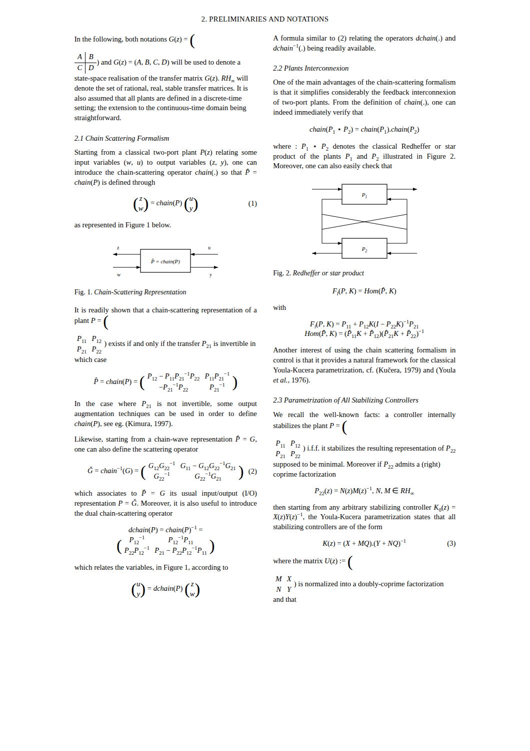2. Preliminaries and Notations
In the following, both notations G(z) = (
| A | B |
| C | D |
) and G(z) = (A, B, C, D) will be used to denote a state-space realisation of the transfer matrix G(z). RH∞ will denote the set of rational, real, stable transfer matrices. It is also assumed that all plants are defined in a discrete-time setting; the extension to the continuous-time domain being straightforward.
2.1 Chain Scattering Formalism
Starting from a classical two-port plant P(z) relating some input variables (w, u) to output variables (z, y), one can introduce the chain-scattering operator chain(.) so that P̂ = chain(P) is defined through
(zw) = chain(P) (uy) (1)
as represented in Figure 1 below.
P̂ = chain(P) z w u y
Fig. 1. Chain-Scattering Representation
It is readily shown that a chain-scattering representation of a plant P = (
| P 11 | P 12 |
| P 21 | P 22 |
) exists if and only if the transfer P21 is invertible in which case
P̂ = chain(P) = (
| P 12 − P 11 P 21 −1 P 22 | P 11 P 21 −1 |
| − P 21 −1 P 22 | P 21 −1 |
)
In the case where P21 is not invertible, some output augmentation techniques can be used in order to define chain(P), see eg. (Kimura, 1997).
Likewise, starting from a chain-wave representation P̂ = G, one can also define the scattering operator
Ǧ = chain−1(G) = (
| G 12 G 22 −1 | G 11 − G 12 G 22 −1 G 21 |
| G 22 −1 | G 22 −1 G 21 |
) (2)
which associates to P̂ = G its usual input/output (I/O) representation P = Ǧ. Moreover, it is also useful to introduce the dual chain-scattering operator
dchain(P) = chain(P)−1 =
(
| P 12 −1 | P 12 −1 P 11 |
| P 22 P 12 −1 | P 21 − P 22 P 12 −1 P 11 |
)
which relates the variables, in Figure 1, according to
(uy) = dchain(P) (zw)
A formula similar to (2) relating the operators dchain(.) and dchain−1(.) being readily available.
2.2 Plants Interconnexion
One of the main advantages of the chain-scattering formalism is that it simplifies considerably the feedback interconnexion of two-port plants. From the definition of chain(.), one can indeed immediately verify that
chain(P1 ⋆ P2) = chain(P1).chain(P2)
where : P1 ⋆ P2 denotes the classical Redheffer or star product of the plants P1 and P2 illustrated in Figure 2. Moreover, one can also easily check that
P1 P2
Fig. 2. Redheffer or star product
Fl(P, K) = Hom(P̂, K)
with
Fl(P, K) = P11 + P12K(I − P22K)−1P21
Hom(P̂, K) = (P̂11K + P̂12)(P̂21K + P̂22)−1
Another interest of using the chain scattering formalism in control is that it provides a natural framework for the classical Youla-Kucera parametrization, cf. (Kučera, 1979) and (Youla et al., 1976).
2.3 Parametrization of All Stabilizing Controllers
We recall the well-known facts: a controller internally stabilizes the plant P = (
| P 11 | P 12 |
| P 21 | P 22 |
) i.f.f. it stabilizes the resulting representation of P22 supposed to be minimal. Moreover if P22 admits a (right) coprime factorization
P22(z) = N(z)M(z)−1, N, M ∈ RH∞
then starting from any arbitrary stabilizing controller K0(z) = X(z)Y(z)−1, the Youla-Kucera parametrization states that all stabilizing controllers are of the form
K(z) = (X + MQ).(Y + NQ)−1 (3)
where the matrix U(z) := (
| M | X |
| N | Y |
) is normalized into a doubly-coprime factorization and that